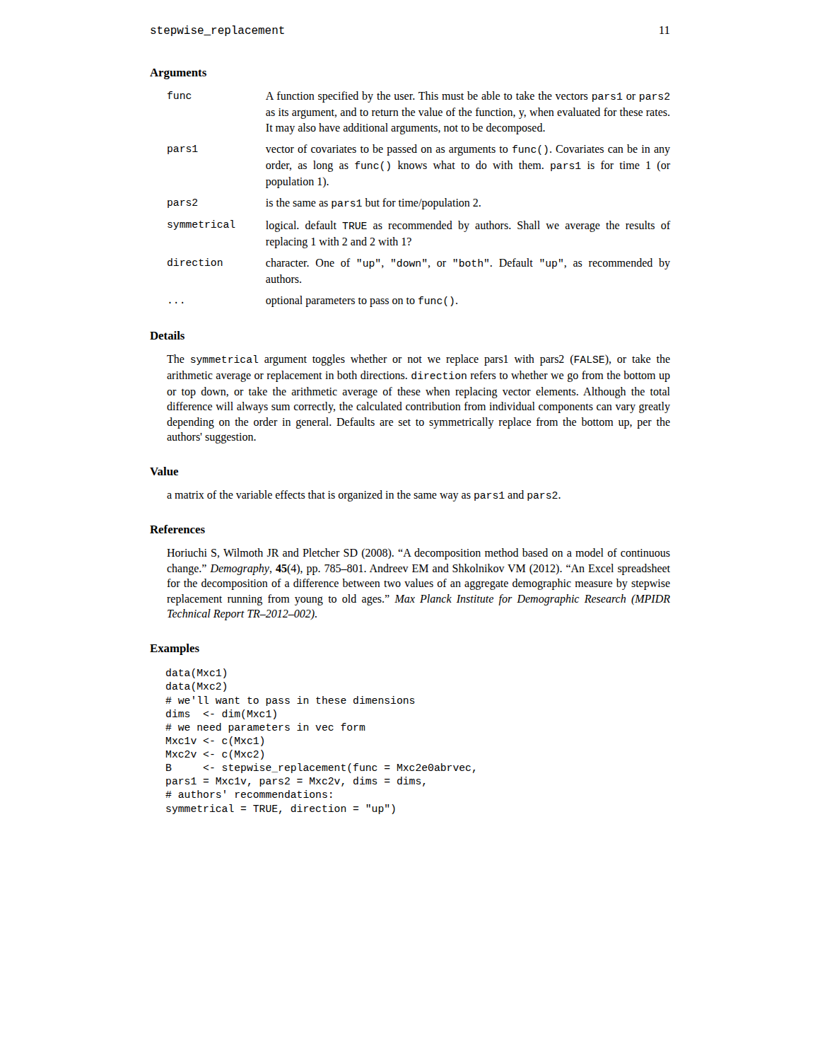stepwise_replacement 11
Arguments
func
A function specified by the user. This must be able to take the vectors pars1 or pars2 as its argument, and to return the value of the function, y, when evaluated for these rates. It may also have additional arguments, not to be decomposed.
pars1
vector of covariates to be passed on as arguments to func(). Covariates can be in any order, as long as func() knows what to do with them. pars1 is for time 1 (or population 1).
pars2
is the same as pars1 but for time/population 2.
symmetrical
logical. default TRUE as recommended by authors. Shall we average the results of replacing 1 with 2 and 2 with 1?
direction
character. One of "up", "down", or "both". Default "up", as recommended by authors.
...
optional parameters to pass on to func().
Details
The symmetrical argument toggles whether or not we replace pars1 with pars2 (FALSE), or take the arithmetic average or replacement in both directions. direction refers to whether we go from the bottom up or top down, or take the arithmetic average of these when replacing vector elements. Although the total difference will always sum correctly, the calculated contribution from individual components can vary greatly depending on the order in general. Defaults are set to symmetrically replace from the bottom up, per the authors' suggestion.
Value
a matrix of the variable effects that is organized in the same way as pars1 and pars2.
References
Horiuchi S, Wilmoth JR and Pletcher SD (2008). “A decomposition method based on a model of continuous change.” Demography, 45(4), pp. 785–801. Andreev EM and Shkolnikov VM (2012). “An Excel spreadsheet for the decomposition of a difference between two values of an aggregate demographic measure by stepwise replacement running from young to old ages.” Max Planck Institute for Demographic Research (MPIDR Technical Report TR–2012–002).
Examples
data(Mxc1)
data(Mxc2)
# we'll want to pass in these dimensions
dims  <- dim(Mxc1)
# we need parameters in vec form
Mxc1v <- c(Mxc1)
Mxc2v <- c(Mxc2)
B     <- stepwise_replacement(func = Mxc2e0abrvec,
pars1 = Mxc1v, pars2 = Mxc2v, dims = dims,
# authors' recommendations:
symmetrical = TRUE, direction = "up")